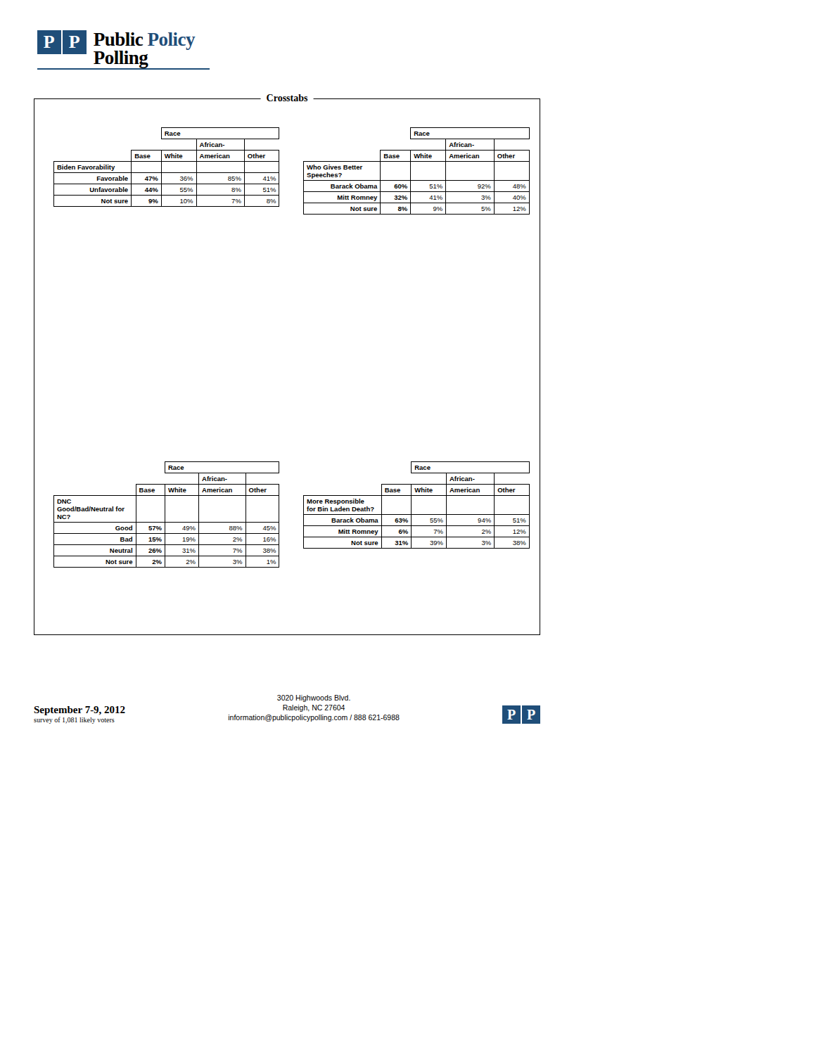P
P
Public Policy
Polling
Crosstabs
| | | Race |
| | | | African- | |
| | Base | White | American | Other |
| Biden Favorability | | | | |
| Favorable | 47% | 36% | 85% | 41% |
| Unfavorable | 44% | 55% | 8% | 51% |
| Not sure | 9% | 10% | 7% | 8% |
| | | Race |
| | | | African- | |
| | Base | White | American | Other |
| Who Gives Better Speeches? | | | | |
| Barack Obama | 60% | 51% | 92% | 48% |
| Mitt Romney | 32% | 41% | 3% | 40% |
| Not sure | 8% | 9% | 5% | 12% |
| | | Race |
| | | | African- | |
| | Base | White | American | Other |
| DNC Good/Bad/Neutral for NC? | | | | |
| Good | 57% | 49% | 88% | 45% |
| Bad | 15% | 19% | 2% | 16% |
| Neutral | 26% | 31% | 7% | 38% |
| Not sure | 2% | 2% | 3% | 1% |
| | | Race |
| | | | African- | |
| | Base | White | American | Other |
| More Responsible for Bin Laden Death? | | | | |
| Barack Obama | 63% | 55% | 94% | 51% |
| Mitt Romney | 6% | 7% | 2% | 12% |
| Not sure | 31% | 39% | 3% | 38% |
September 7-9, 2012
survey of 1,081 likely voters
3020 Highwoods Blvd.
Raleigh, NC 27604
information@publicpolicypolling.com / 888 621-6988
P
P